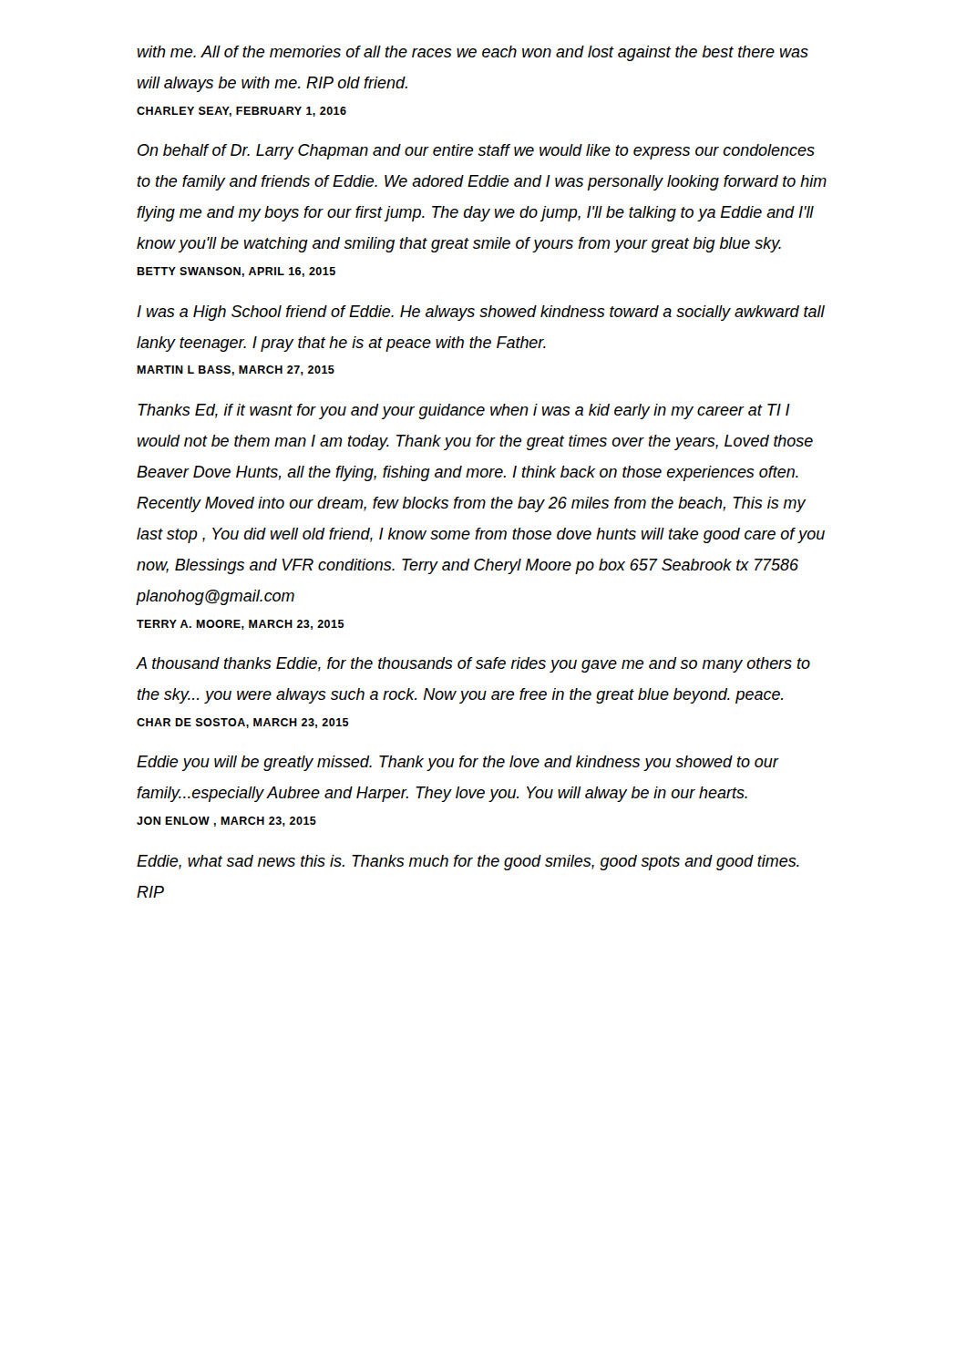with me. All of the memories of all the races we each won and lost against the best there was will always be with me. RIP old friend.
Charley Seay, February 1, 2016
On behalf of Dr. Larry Chapman and our entire staff we would like to express our condolences to the family and friends of Eddie. We adored Eddie and I was personally looking forward to him flying me and my boys for our first jump. The day we do jump, I'll be talking to ya Eddie and I'll know you'll be watching and smiling that great smile of yours from your great big blue sky.
Betty Swanson, April 16, 2015
I was a High School friend of Eddie. He always showed kindness toward a socially awkward tall lanky teenager. I pray that he is at peace with the Father.
Martin L Bass, March 27, 2015
Thanks Ed, if it wasnt for you and your guidance when i was a kid early in my career at TI I would not be them man I am today. Thank you for the great times over the years, Loved those Beaver Dove Hunts, all the flying, fishing and more. I think back on those experiences often. Recently Moved into our dream, few blocks from the bay 26 miles from the beach, This is my last stop , You did well old friend, I know some from those dove hunts will take good care of you now, Blessings and VFR conditions. Terry and Cheryl Moore po box 657 Seabrook tx 77586 planohog@gmail.com
Terry A. Moore, March 23, 2015
A thousand thanks Eddie, for the thousands of safe rides you gave me and so many others to the sky... you were always such a rock. Now you are free in the great blue beyond. peace.
Char De Sostoa, March 23, 2015
Eddie you will be greatly missed. Thank you for the love and kindness you showed to our family...especially Aubree and Harper. They love you. You will alway be in our hearts.
Jon Enlow , March 23, 2015
Eddie, what sad news this is. Thanks much for the good smiles, good spots and good times. RIP